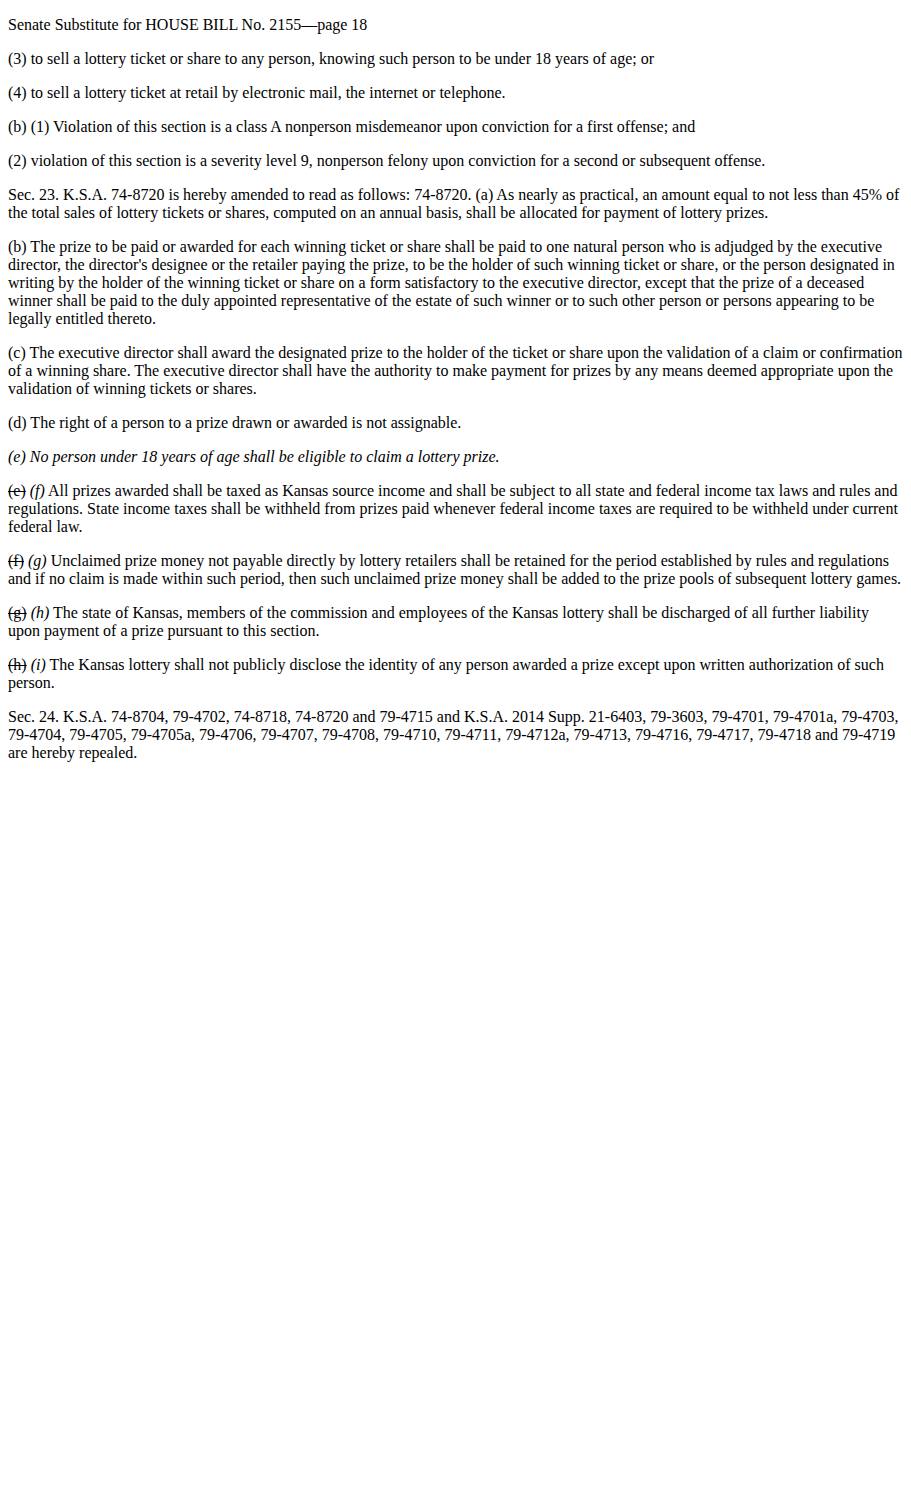Senate Substitute for HOUSE BILL No. 2155—page 18
(3) to sell a lottery ticket or share to any person, knowing such person to be under 18 years of age; or
(4) to sell a lottery ticket at retail by electronic mail, the internet or telephone.
(b) (1) Violation of this section is a class A nonperson misdemeanor upon conviction for a first offense; and
(2) violation of this section is a severity level 9, nonperson felony upon conviction for a second or subsequent offense.
Sec. 23. K.S.A. 74-8720 is hereby amended to read as follows: 74-8720. (a) As nearly as practical, an amount equal to not less than 45% of the total sales of lottery tickets or shares, computed on an annual basis, shall be allocated for payment of lottery prizes.
(b) The prize to be paid or awarded for each winning ticket or share shall be paid to one natural person who is adjudged by the executive director, the director's designee or the retailer paying the prize, to be the holder of such winning ticket or share, or the person designated in writing by the holder of the winning ticket or share on a form satisfactory to the executive director, except that the prize of a deceased winner shall be paid to the duly appointed representative of the estate of such winner or to such other person or persons appearing to be legally entitled thereto.
(c) The executive director shall award the designated prize to the holder of the ticket or share upon the validation of a claim or confirmation of a winning share. The executive director shall have the authority to make payment for prizes by any means deemed appropriate upon the validation of winning tickets or shares.
(d) The right of a person to a prize drawn or awarded is not assignable.
(e) No person under 18 years of age shall be eligible to claim a lottery prize.
(e) (f) All prizes awarded shall be taxed as Kansas source income and shall be subject to all state and federal income tax laws and rules and regulations. State income taxes shall be withheld from prizes paid whenever federal income taxes are required to be withheld under current federal law.
(f) (g) Unclaimed prize money not payable directly by lottery retailers shall be retained for the period established by rules and regulations and if no claim is made within such period, then such unclaimed prize money shall be added to the prize pools of subsequent lottery games.
(g) (h) The state of Kansas, members of the commission and employees of the Kansas lottery shall be discharged of all further liability upon payment of a prize pursuant to this section.
(h) (i) The Kansas lottery shall not publicly disclose the identity of any person awarded a prize except upon written authorization of such person.
Sec. 24. K.S.A. 74-8704, 79-4702, 74-8718, 74-8720 and 79-4715 and K.S.A. 2014 Supp. 21-6403, 79-3603, 79-4701, 79-4701a, 79-4703, 79-4704, 79-4705, 79-4705a, 79-4706, 79-4707, 79-4708, 79-4710, 79-4711, 79-4712a, 79-4713, 79-4716, 79-4717, 79-4718 and 79-4719 are hereby repealed.